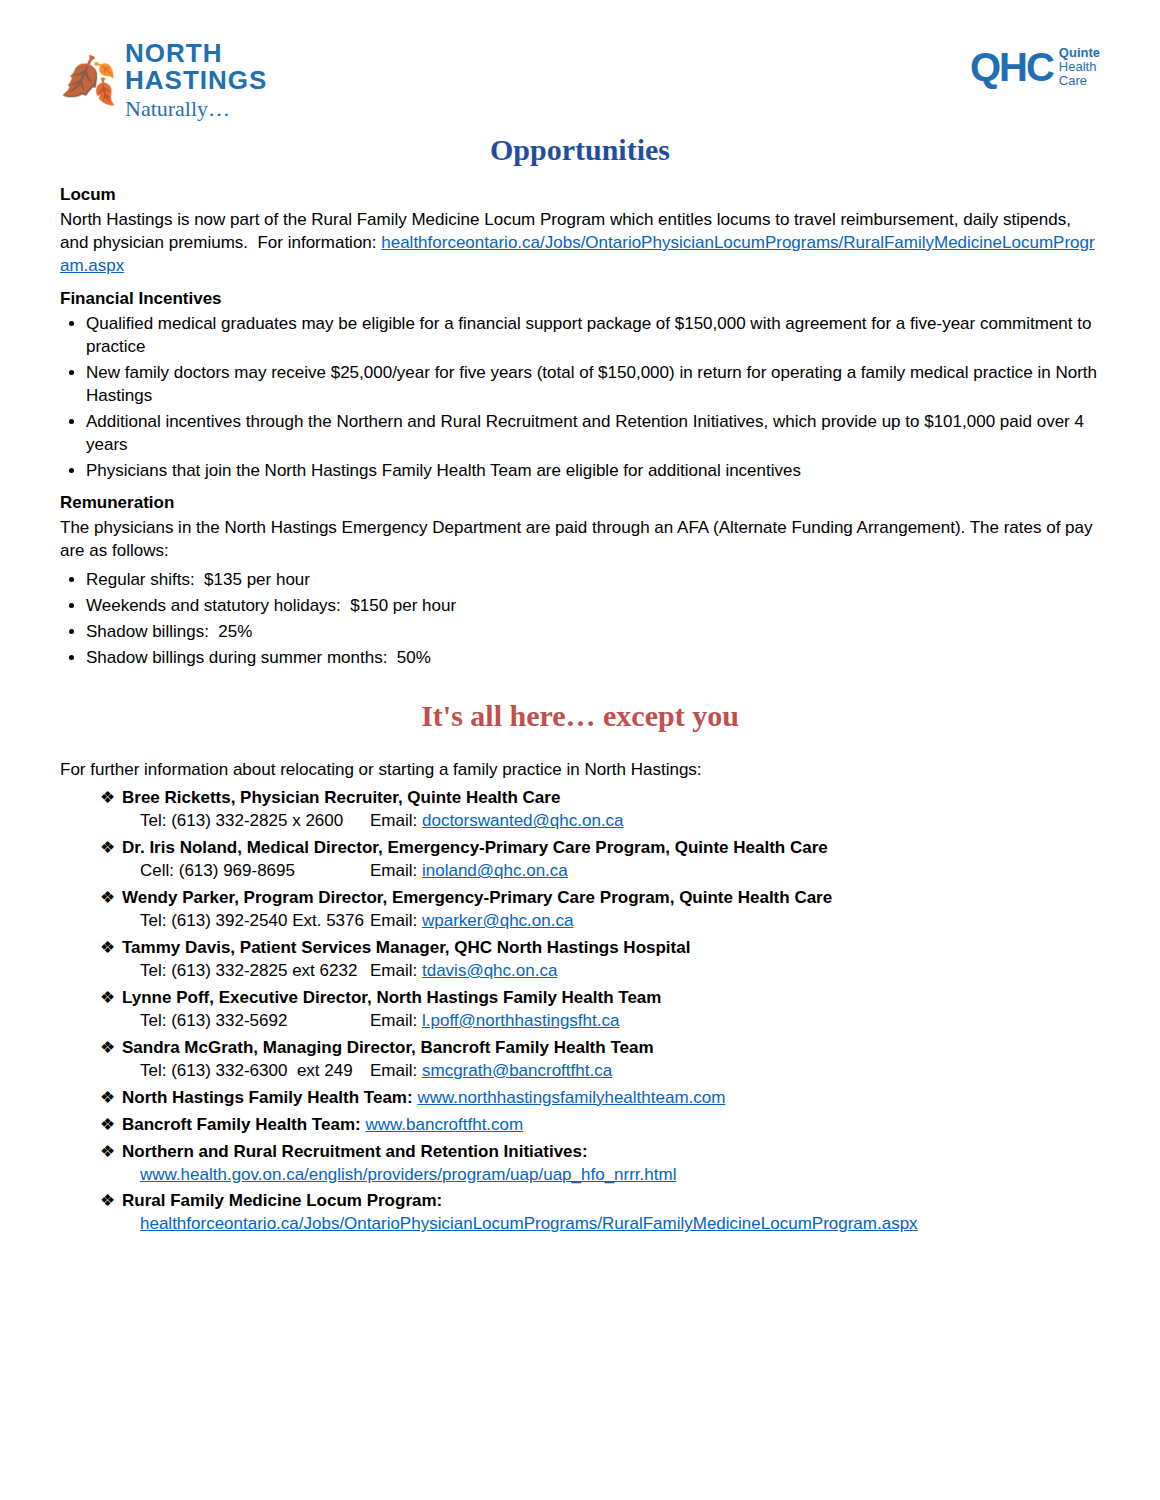🍂 NORTH HASTINGS Naturally…
QHC Quinte Health Care
Opportunities
Locum
North Hastings is now part of the Rural Family Medicine Locum Program which entitles locums to travel reimbursement, daily stipends, and physician premiums. For information: healthforceontario.ca/Jobs/OntarioPhysicianLocumPrograms/RuralFamilyMedicineLocumProgram.aspx
Financial Incentives
Qualified medical graduates may be eligible for a financial support package of $150,000 with agreement for a five-year commitment to practice
New family doctors may receive $25,000/year for five years (total of $150,000) in return for operating a family medical practice in North Hastings
Additional incentives through the Northern and Rural Recruitment and Retention Initiatives, which provide up to $101,000 paid over 4 years
Physicians that join the North Hastings Family Health Team are eligible for additional incentives
Remuneration
The physicians in the North Hastings Emergency Department are paid through an AFA (Alternate Funding Arrangement). The rates of pay are as follows:
Regular shifts: $135 per hour
Weekends and statutory holidays: $150 per hour
Shadow billings: 25%
Shadow billings during summer months: 50%
It's all here… except you
For further information about relocating or starting a family practice in North Hastings:
Bree Ricketts, Physician Recruiter, Quinte Health Care Tel: (613) 332-2825 x 2600 Email: doctorswanted@qhc.on.ca
Dr. Iris Noland, Medical Director, Emergency-Primary Care Program, Quinte Health Care Cell: (613) 969-8695 Email: inoland@qhc.on.ca
Wendy Parker, Program Director, Emergency-Primary Care Program, Quinte Health Care Tel: (613) 392-2540 Ext. 5376 Email: wparker@qhc.on.ca
Tammy Davis, Patient Services Manager, QHC North Hastings Hospital Tel: (613) 332-2825 ext 6232 Email: tdavis@qhc.on.ca
Lynne Poff, Executive Director, North Hastings Family Health Team Tel: (613) 332-5692 Email: l.poff@northhastingsfht.ca
Sandra McGrath, Managing Director, Bancroft Family Health Team Tel: (613) 332-6300 ext 249 Email: smcgrath@bancroftfht.ca
North Hastings Family Health Team: www.northhastingsfamilyhealthteam.com
Bancroft Family Health Team: www.bancroftfht.com
Northern and Rural Recruitment and Retention Initiatives: www.health.gov.on.ca/english/providers/program/uap/uap_hfo_nrrr.html
Rural Family Medicine Locum Program: healthforceontario.ca/Jobs/OntarioPhysicianLocumPrograms/RuralFamilyMedicineLocumProgram.aspx